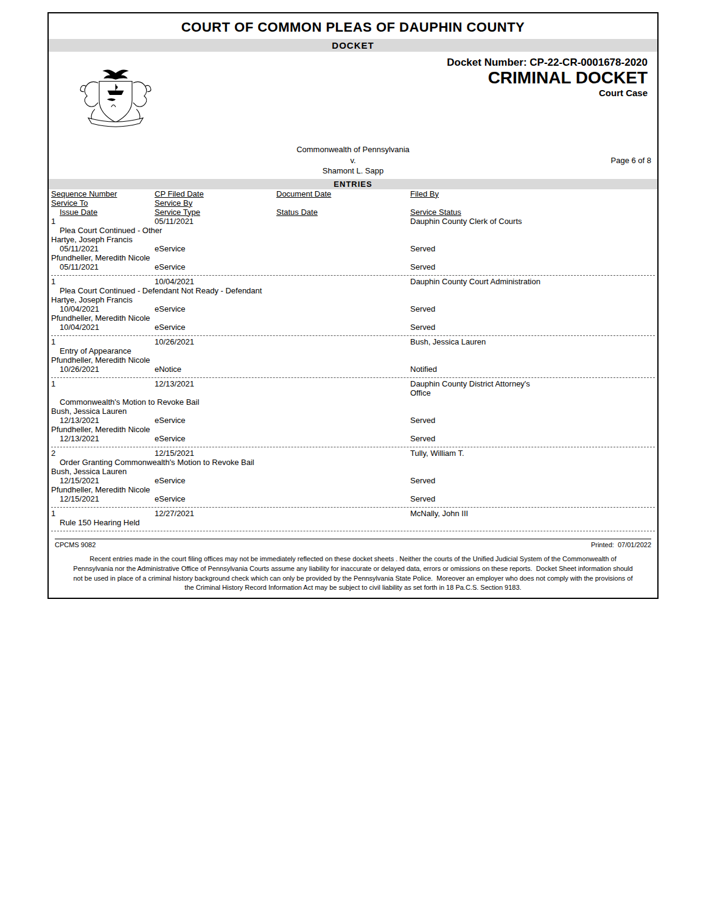COURT OF COMMON PLEAS OF DAUPHIN COUNTY
DOCKET
Docket Number: CP-22-CR-0001678-2020
CRIMINAL DOCKET
Court Case
Page 6 of 8
Commonwealth of Pennsylvania
v.
Shamont L. Sapp
ENTRIES
| Sequence Number | CP Filed Date | Document Date | Filed By |
| Service To | Service By | |
| Issue Date | Service Type | Status Date | Service Status |
| 1 | 05/11/2021 | | Dauphin County Clerk of Courts |
| Plea Court Continued - Other |
| Hartye, Joseph Francis |
| 05/11/2021 | eService | | Served |
| Pfundheller, Meredith Nicole |
| 05/11/2021 | eService | | Served |
| 1 | 10/04/2021 | | Dauphin County Court Administration |
| Plea Court Continued - Defendant Not Ready - Defendant |
| Hartye, Joseph Francis |
| 10/04/2021 | eService | | Served |
| Pfundheller, Meredith Nicole |
| 10/04/2021 | eService | | Served |
| 1 | 10/26/2021 | | Bush, Jessica Lauren |
| Entry of Appearance |
| Pfundheller, Meredith Nicole |
| 10/26/2021 | eNotice | | Notified |
| 1 | 12/13/2021 | | Dauphin County District Attorney's Office |
| Commonwealth's Motion to Revoke Bail |
| Bush, Jessica Lauren |
| 12/13/2021 | eService | | Served |
| Pfundheller, Meredith Nicole |
| 12/13/2021 | eService | | Served |
| 2 | 12/15/2021 | | Tully, William T. |
| Order Granting Commonwealth's Motion to Revoke Bail |
| Bush, Jessica Lauren |
| 12/15/2021 | eService | | Served |
| Pfundheller, Meredith Nicole |
| 12/15/2021 | eService | | Served |
| 1 | 12/27/2021 | | McNally, John III |
| Rule 150 Hearing Held |
CPCMS 9082
Printed: 07/01/2022
Recent entries made in the court filing offices may not be immediately reflected on these docket sheets . Neither the courts of the Unified Judicial System of the Commonwealth of Pennsylvania nor the Administrative Office of Pennsylvania Courts assume any liability for inaccurate or delayed data, errors or omissions on these reports. Docket Sheet information should not be used in place of a criminal history background check which can only be provided by the Pennsylvania State Police. Moreover an employer who does not comply with the provisions of the Criminal History Record Information Act may be subject to civil liability as set forth in 18 Pa.C.S. Section 9183.